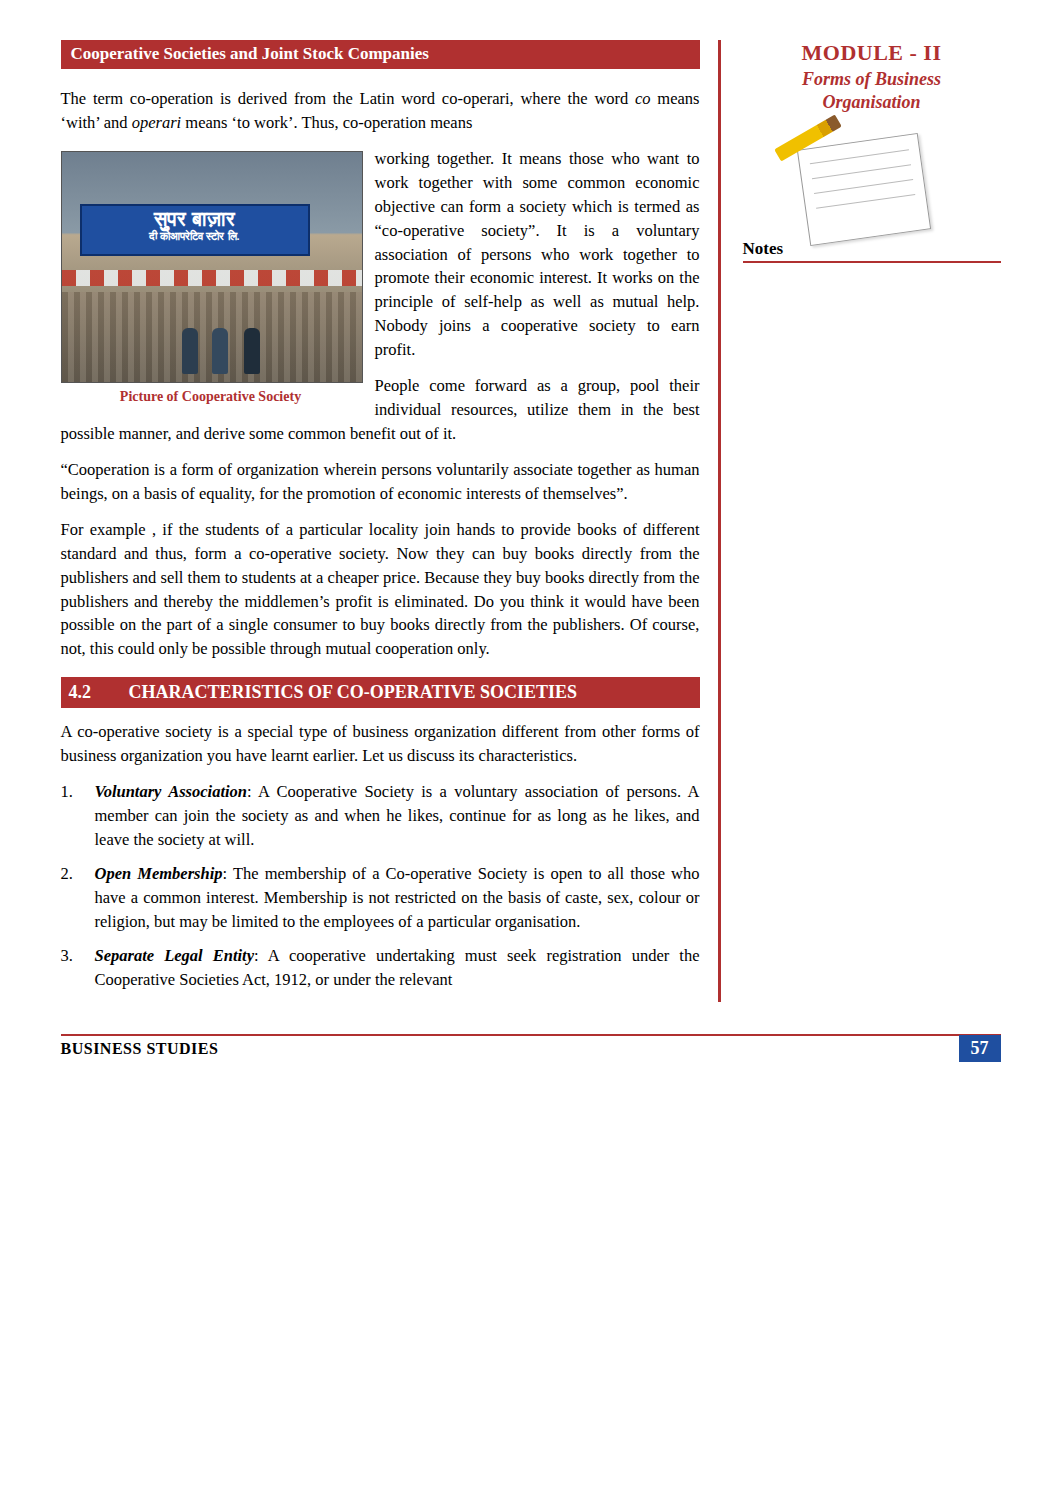Cooperative Societies and Joint Stock Companies
The term co-operation is derived from the Latin word co-operari, where the word co means ‘with’ and operari means ‘to work’. Thus, co-operation means
सुपर बाज़ार दी कोआपरेटिव स्टोर लि.
Picture of Cooperative Society
working together. It means those who want to work together with some common economic objective can form a society which is termed as “co-operative society”. It is a voluntary association of persons who work together to promote their economic interest. It works on the principle of self-help as well as mutual help. Nobody joins a cooperative society to earn profit.
People come forward as a group, pool their individual resources, utilize them in the best possible manner, and derive some common benefit out of it.
“Cooperation is a form of organization wherein persons voluntarily associate together as human beings, on a basis of equality, for the promotion of economic interests of themselves”.
For example , if the students of a particular locality join hands to provide books of different standard and thus, form a co-operative society. Now they can buy books directly from the publishers and sell them to students at a cheaper price. Because they buy books directly from the publishers and thereby the middlemen’s profit is eliminated. Do you think it would have been possible on the part of a single consumer to buy books directly from the publishers. Of course, not, this could only be possible through mutual cooperation only.
4.2 CHARACTERISTICS OF CO-OPERATIVE SOCIETIES
A co-operative society is a special type of business organization different from other forms of business organization you have learnt earlier. Let us discuss its characteristics.
1. Voluntary Association: A Cooperative Society is a voluntary association of persons. A member can join the society as and when he likes, continue for as long as he likes, and leave the society at will.
2. Open Membership: The membership of a Co-operative Society is open to all those who have a common interest. Membership is not restricted on the basis of caste, sex, colour or religion, but may be limited to the employees of a particular organisation.
3. Separate Legal Entity: A cooperative undertaking must seek registration under the Cooperative Societies Act, 1912, or under the relevant
MODULE - II
Forms of Business
Organisation
Notes
BUSINESS STUDIES
57